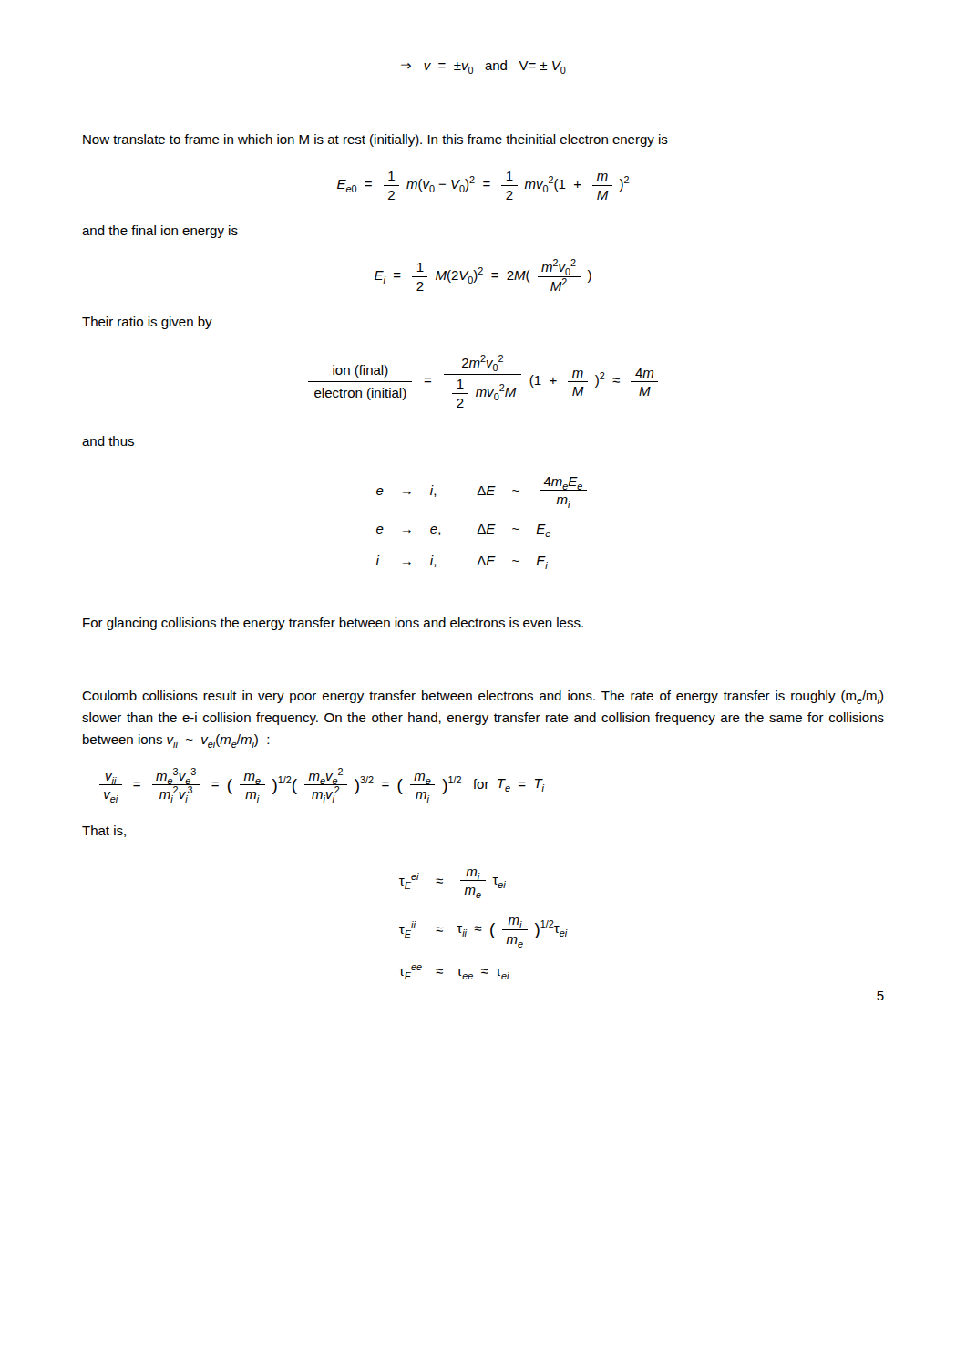⇒ v = ±v0 and V= ± V0
Now translate to frame in which ion M is at rest (initially). In this frame theinitial electron energy is
Ee0 = 12 m(v0 − V0)2 = 12 mv02(1 + mM )2
and the final ion energy is
Ei = 12 M(2V0)2 = 2M( m2v02 M2 )
Their ratio is given by
ion (final) electron (initial) = 2m2v02 12 mv02M (1 + mM )2 ≈ 4m M
and thus
| e | → | i , | Δ E | ~ | 4 m e E e m i |
| e | → | e , | Δ E | ~ | E e |
| i | → | i , | Δ E | ~ | E i |
For glancing collisions the energy transfer between ions and electrons is even less.
Coulomb collisions result in very poor energy transfer between electrons and ions. The rate of energy transfer is roughly (me/mi) slower than the e-i collision frequency. On the other hand, energy transfer rate and collision frequency are the same for collisions between ions vii ~ vei(me/mi) :
vii vei = me3ve3 mi2vi3 = ( me mi )1/2( meve2 mivi2 )3/2 = ( me mi )1/2 for Te = Ti
That is,
| τ E ei | ≈ | m i m e τ ei |
| τ E ii | ≈ | τ ii ≈ ( m i m e ) 1/2 τ ei |
| τ E ee | ≈ | τ ee ≈ τ ei |
5